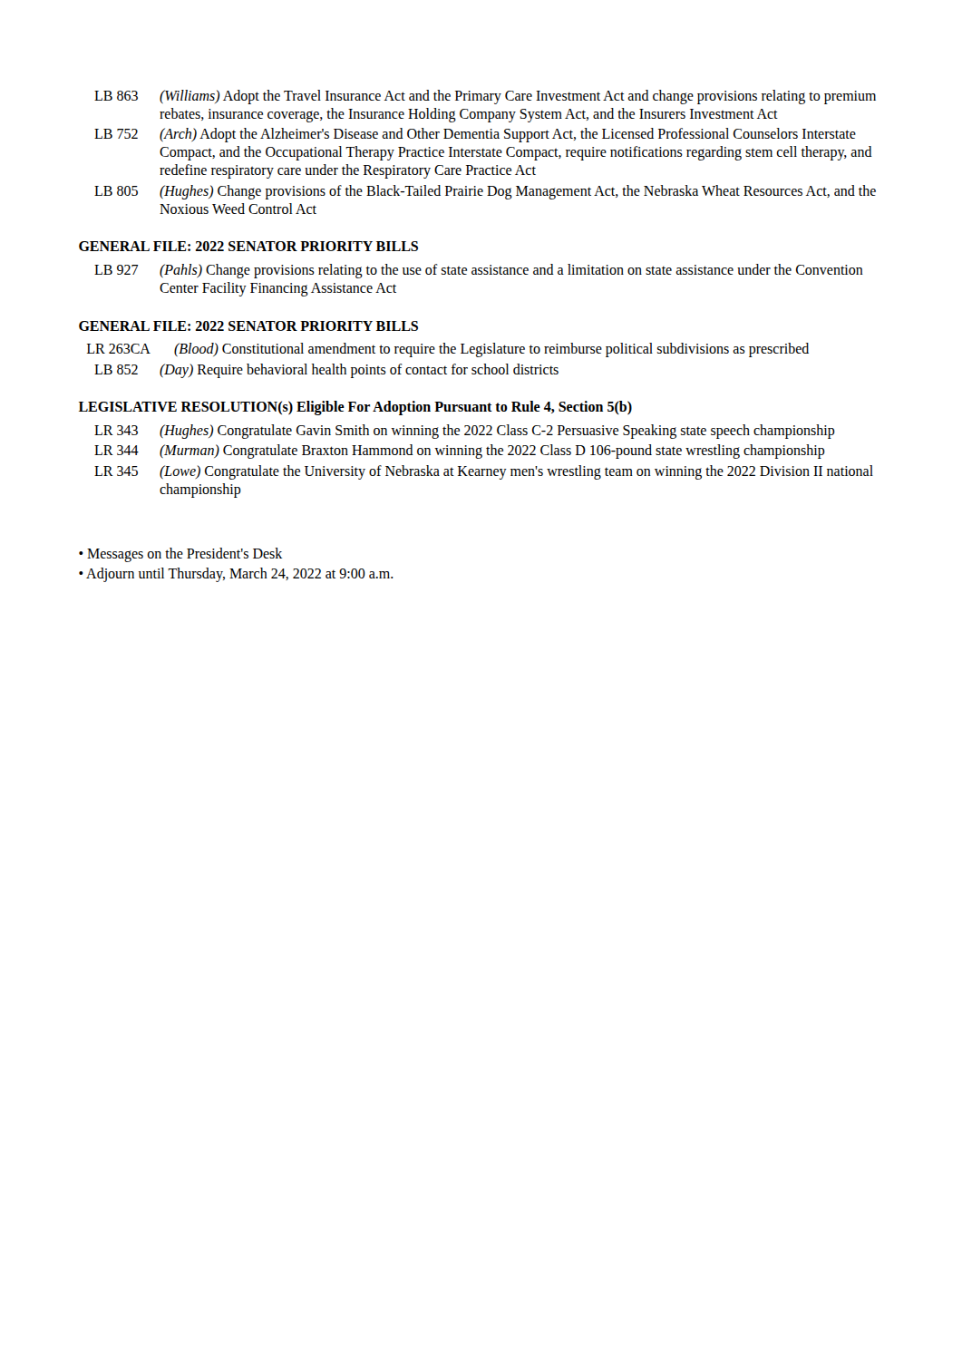LB 863
(Williams) Adopt the Travel Insurance Act and the Primary Care Investment Act and change provisions relating to premium rebates, insurance coverage, the Insurance Holding Company System Act, and the Insurers Investment Act
LB 752
(Arch) Adopt the Alzheimer's Disease and Other Dementia Support Act, the Licensed Professional Counselors Interstate Compact, and the Occupational Therapy Practice Interstate Compact, require notifications regarding stem cell therapy, and redefine respiratory care under the Respiratory Care Practice Act
LB 805
(Hughes) Change provisions of the Black-Tailed Prairie Dog Management Act, the Nebraska Wheat Resources Act, and the Noxious Weed Control Act
GENERAL FILE: 2022 SENATOR PRIORITY BILLS
LB 927
(Pahls) Change provisions relating to the use of state assistance and a limitation on state assistance under the Convention Center Facility Financing Assistance Act
GENERAL FILE: 2022 SENATOR PRIORITY BILLS
LR 263CA
(Blood) Constitutional amendment to require the Legislature to reimburse political subdivisions as prescribed
LB 852
(Day) Require behavioral health points of contact for school districts
LEGISLATIVE RESOLUTION(s) Eligible For Adoption Pursuant to Rule 4, Section 5(b)
LR 343
(Hughes) Congratulate Gavin Smith on winning the 2022 Class C-2 Persuasive Speaking state speech championship
LR 344
(Murman) Congratulate Braxton Hammond on winning the 2022 Class D 106-pound state wrestling championship
LR 345
(Lowe) Congratulate the University of Nebraska at Kearney men's wrestling team on winning the 2022 Division II national championship
• Messages on the President's Desk
• Adjourn until Thursday, March 24, 2022 at 9:00 a.m.